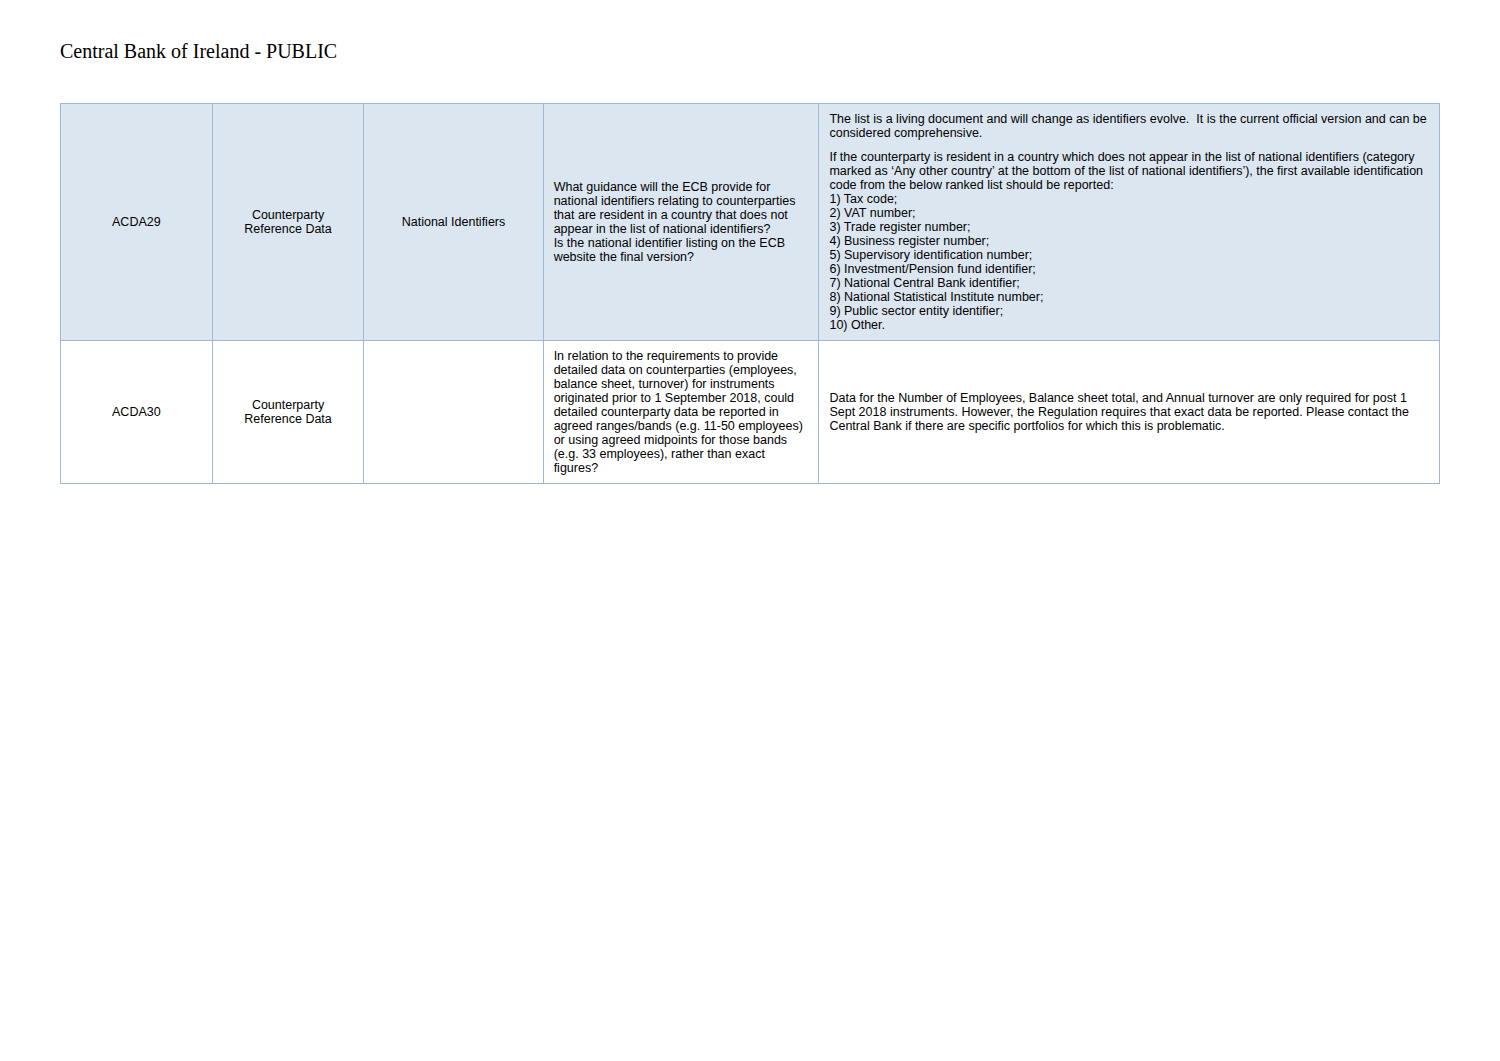Central Bank of Ireland - PUBLIC
| ACDA29 | Counterparty Reference Data | National Identifiers | What guidance will the ECB provide for national identifiers relating to counterparties that are resident in a country that does not appear in the list of national identifiers? Is the national identifier listing on the ECB website the final version? | The list is a living document and will change as identifiers evolve. It is the current official version and can be considered comprehensive. If the counterparty is resident in a country which does not appear in the list of national identifiers (category marked as ‘Any other country’ at the bottom of the list of national identifiers’), the first available identification code from the below ranked list should be reported: 1) Tax code; 2) VAT number; 3) Trade register number; 4) Business register number; 5) Supervisory identification number; 6) Investment/Pension fund identifier; 7) National Central Bank identifier; 8) National Statistical Institute number; 9) Public sector entity identifier; 10) Other. |
| ACDA30 | Counterparty Reference Data | | In relation to the requirements to provide detailed data on counterparties (employees, balance sheet, turnover) for instruments originated prior to 1 September 2018, could detailed counterparty data be reported in agreed ranges/bands (e.g. 11-50 employees) or using agreed midpoints for those bands (e.g. 33 employees), rather than exact figures? | Data for the Number of Employees, Balance sheet total, and Annual turnover are only required for post 1 Sept 2018 instruments. However, the Regulation requires that exact data be reported. Please contact the Central Bank if there are specific portfolios for which this is problematic. |